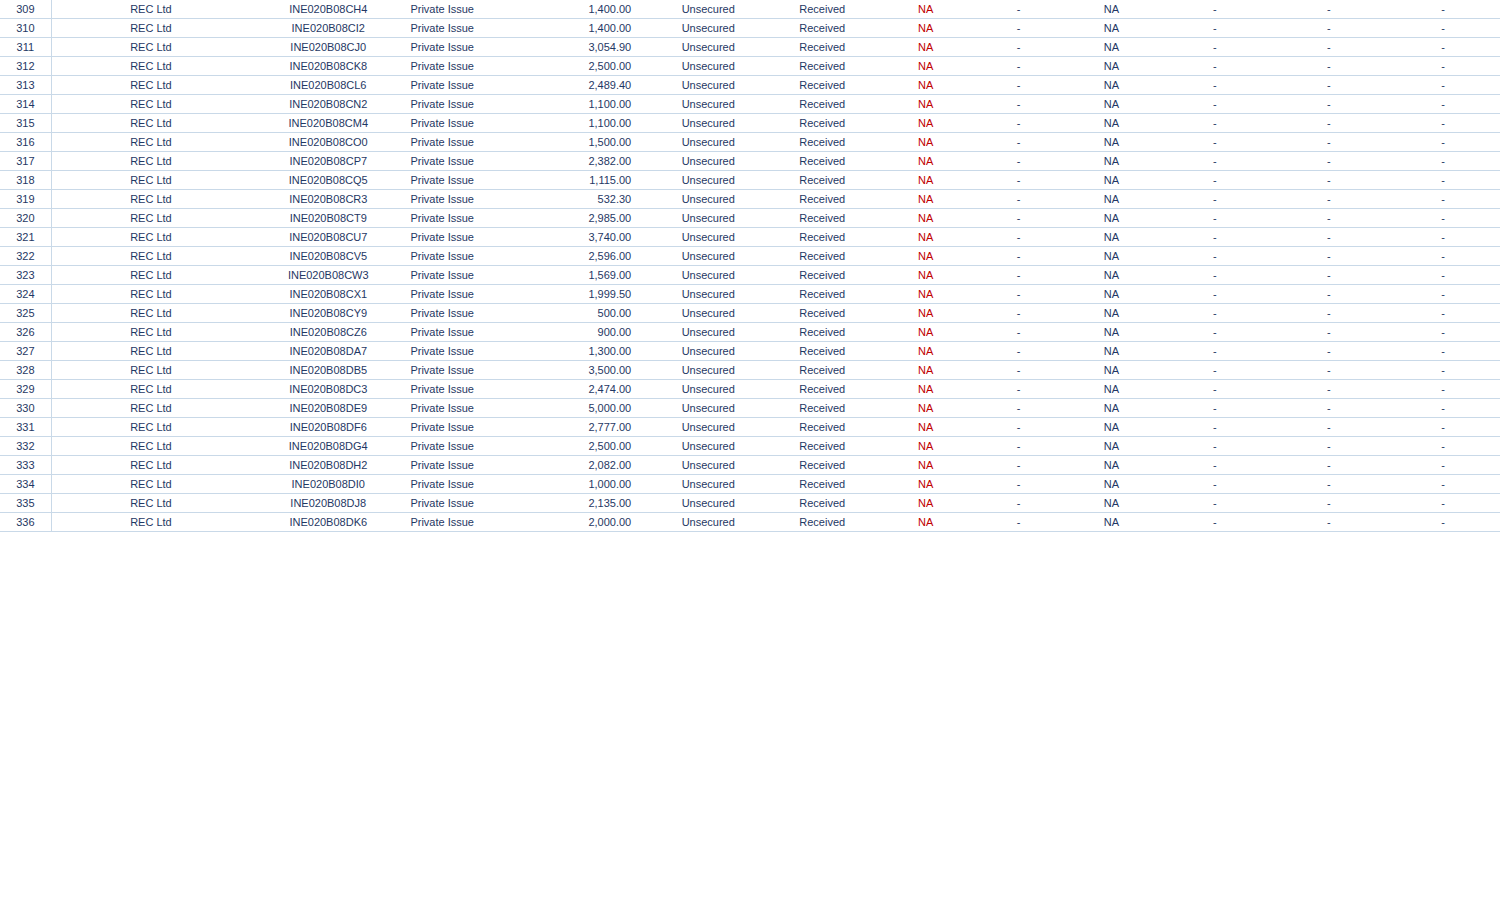| 309 | REC Ltd | INE020B08CH4 | Private Issue | 1,400.00 | Unsecured | Received | NA | - | NA | - | - | - |
| 310 | REC Ltd | INE020B08CI2 | Private Issue | 1,400.00 | Unsecured | Received | NA | - | NA | - | - | - |
| 311 | REC Ltd | INE020B08CJ0 | Private Issue | 3,054.90 | Unsecured | Received | NA | - | NA | - | - | - |
| 312 | REC Ltd | INE020B08CK8 | Private Issue | 2,500.00 | Unsecured | Received | NA | - | NA | - | - | - |
| 313 | REC Ltd | INE020B08CL6 | Private Issue | 2,489.40 | Unsecured | Received | NA | - | NA | - | - | - |
| 314 | REC Ltd | INE020B08CN2 | Private Issue | 1,100.00 | Unsecured | Received | NA | - | NA | - | - | - |
| 315 | REC Ltd | INE020B08CM4 | Private Issue | 1,100.00 | Unsecured | Received | NA | - | NA | - | - | - |
| 316 | REC Ltd | INE020B08CO0 | Private Issue | 1,500.00 | Unsecured | Received | NA | - | NA | - | - | - |
| 317 | REC Ltd | INE020B08CP7 | Private Issue | 2,382.00 | Unsecured | Received | NA | - | NA | - | - | - |
| 318 | REC Ltd | INE020B08CQ5 | Private Issue | 1,115.00 | Unsecured | Received | NA | - | NA | - | - | - |
| 319 | REC Ltd | INE020B08CR3 | Private Issue | 532.30 | Unsecured | Received | NA | - | NA | - | - | - |
| 320 | REC Ltd | INE020B08CT9 | Private Issue | 2,985.00 | Unsecured | Received | NA | - | NA | - | - | - |
| 321 | REC Ltd | INE020B08CU7 | Private Issue | 3,740.00 | Unsecured | Received | NA | - | NA | - | - | - |
| 322 | REC Ltd | INE020B08CV5 | Private Issue | 2,596.00 | Unsecured | Received | NA | - | NA | - | - | - |
| 323 | REC Ltd | INE020B08CW3 | Private Issue | 1,569.00 | Unsecured | Received | NA | - | NA | - | - | - |
| 324 | REC Ltd | INE020B08CX1 | Private Issue | 1,999.50 | Unsecured | Received | NA | - | NA | - | - | - |
| 325 | REC Ltd | INE020B08CY9 | Private Issue | 500.00 | Unsecured | Received | NA | - | NA | - | - | - |
| 326 | REC Ltd | INE020B08CZ6 | Private Issue | 900.00 | Unsecured | Received | NA | - | NA | - | - | - |
| 327 | REC Ltd | INE020B08DA7 | Private Issue | 1,300.00 | Unsecured | Received | NA | - | NA | - | - | - |
| 328 | REC Ltd | INE020B08DB5 | Private Issue | 3,500.00 | Unsecured | Received | NA | - | NA | - | - | - |
| 329 | REC Ltd | INE020B08DC3 | Private Issue | 2,474.00 | Unsecured | Received | NA | - | NA | - | - | - |
| 330 | REC Ltd | INE020B08DE9 | Private Issue | 5,000.00 | Unsecured | Received | NA | - | NA | - | - | - |
| 331 | REC Ltd | INE020B08DF6 | Private Issue | 2,777.00 | Unsecured | Received | NA | - | NA | - | - | - |
| 332 | REC Ltd | INE020B08DG4 | Private Issue | 2,500.00 | Unsecured | Received | NA | - | NA | - | - | - |
| 333 | REC Ltd | INE020B08DH2 | Private Issue | 2,082.00 | Unsecured | Received | NA | - | NA | - | - | - |
| 334 | REC Ltd | INE020B08DI0 | Private Issue | 1,000.00 | Unsecured | Received | NA | - | NA | - | - | - |
| 335 | REC Ltd | INE020B08DJ8 | Private Issue | 2,135.00 | Unsecured | Received | NA | - | NA | - | - | - |
| 336 | REC Ltd | INE020B08DK6 | Private Issue | 2,000.00 | Unsecured | Received | NA | - | NA | - | - | - |